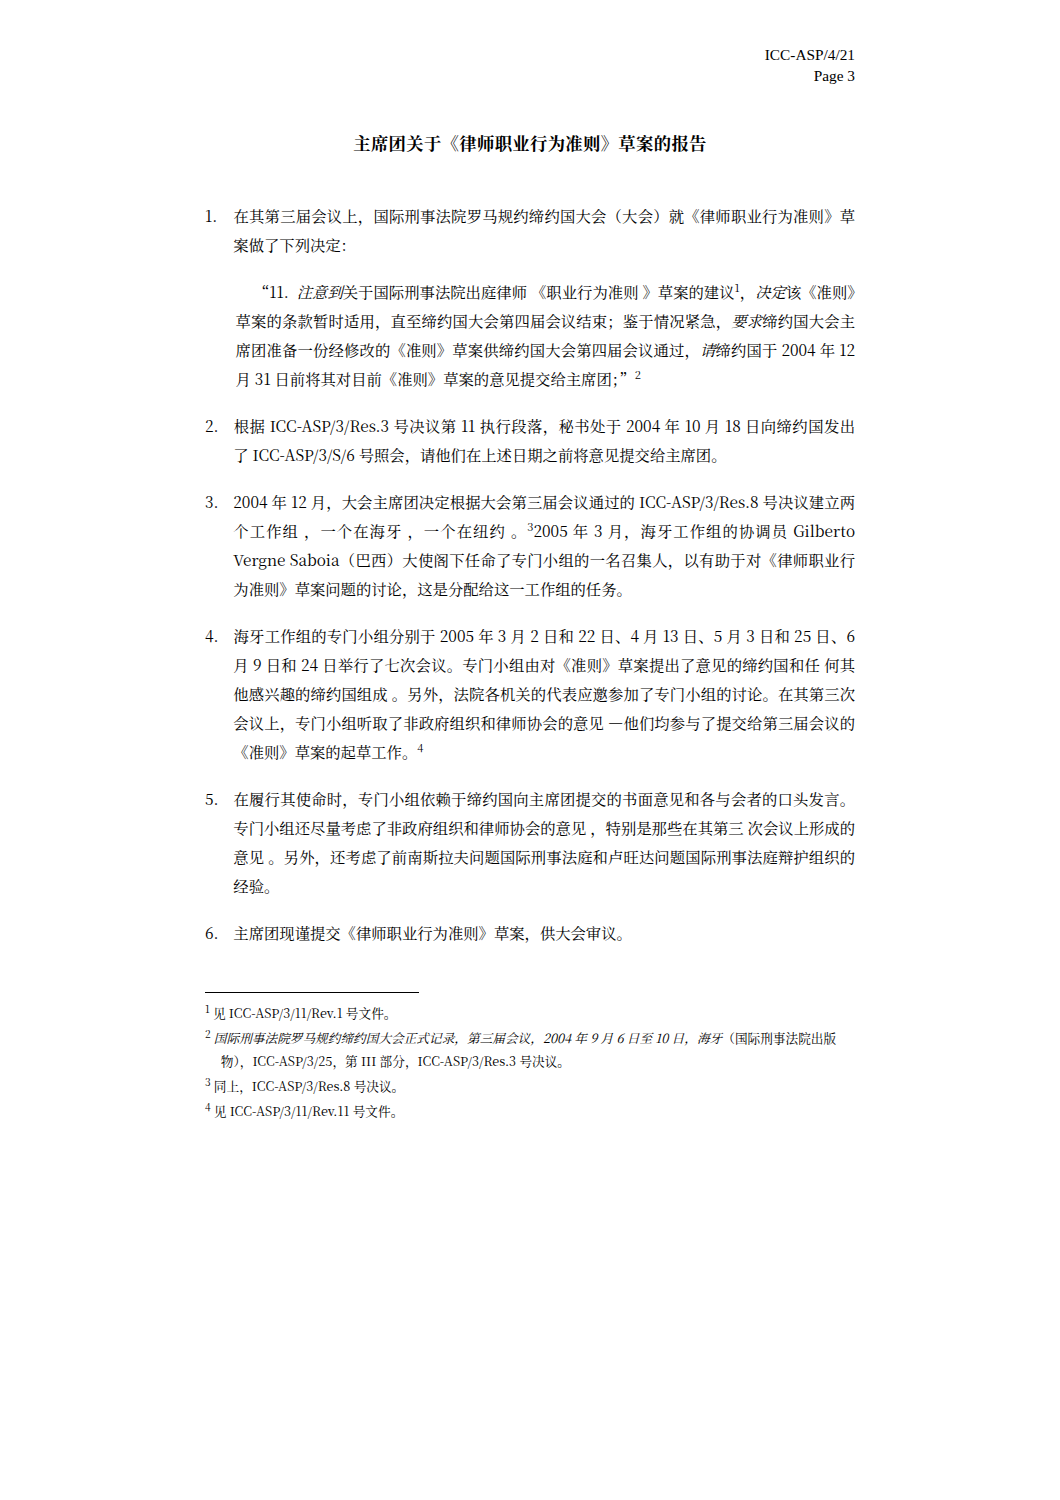ICC-ASP/4/21
Page 3
主席团关于《律师职业行为准则》草案的报告
1. 在其第三届会议上，国际刑事法院罗马规约缔约国大会（大会）就《律师职业行为准则》草案做了下列决定：
“11. 注意到关于国际刑事法院出庭律师 《职业行为准则 》草案的建议1，决定该《准则》草案的条款暂时适用，直至缔约国大会第四届会议结束；鉴于情况紧急，要求缔约国大会主席团准备一份经修改的《准则》草案供缔约国大会第四届会议通过，请缔约国于 2004 年 12 月 31 日前将其对目前《准则》草案的意见提交给主席团；”2
2. 根据 ICC-ASP/3/Res.3 号决议第 11 执行段落，秘书处于 2004 年 10 月 18 日向缔约国发出了 ICC-ASP/3/S/6 号照会，请他们在上述日期之前将意见提交给主席团。
3. 2004 年 12 月，大会主席团决定根据大会第三届会议通过的 ICC-ASP/3/Res.8 号决议建立两个工作组 ，一个在海牙 ，一个在纽约 。32005 年 3 月，海牙工作组的协调员 Gilberto Vergne Saboia（巴西）大使阁下任命了专门小组的一名召集人，以有助于对《律师职业行为准则》草案问题的讨论，这是分配给这一工作组的任务。
4. 海牙工作组的专门小组分别于 2005 年 3 月 2 日和 22 日、4 月 13 日、5 月 3 日和 25 日、6 月 9 日和 24 日举行了七次会议。专门小组由对《准则》草案提出了意见的缔约国和任 何其他感兴趣的缔约国组成 。另外，法院各机关的代表应邀参加了专门小组的讨论。在其第三次会议上，专门小组听取了非政府组织和律师协会的意见 —他们均参与了提交给第三届会议的《准则》草案的起草工作。4
5. 在履行其使命时，专门小组依赖于缔约国向主席团提交的书面意见和各与会者的口头发言。专门小组还尽量考虑了非政府组织和律师协会的意见 ，特别是那些在其第三 次会议上形成的意见 。另外，还考虑了前南斯拉夫问题国际刑事法庭和卢旺达问题国际刑事法庭辩护组织的经验。
6. 主席团现谨提交《律师职业行为准则》草案，供大会审议。
1 见 ICC-ASP/3/11/Rev.1 号文件。
2 国际刑事法院罗马规约缔约国大会正式记录，第三届会议，2004 年 9 月 6 日至 10 日，海牙（国际刑事法院出版物），ICC-ASP/3/25，第 III 部分，ICC-ASP/3/Res.3 号决议。
3 同上，ICC-ASP/3/Res.8 号决议。
4 见 ICC-ASP/3/11/Rev.11 号文件。